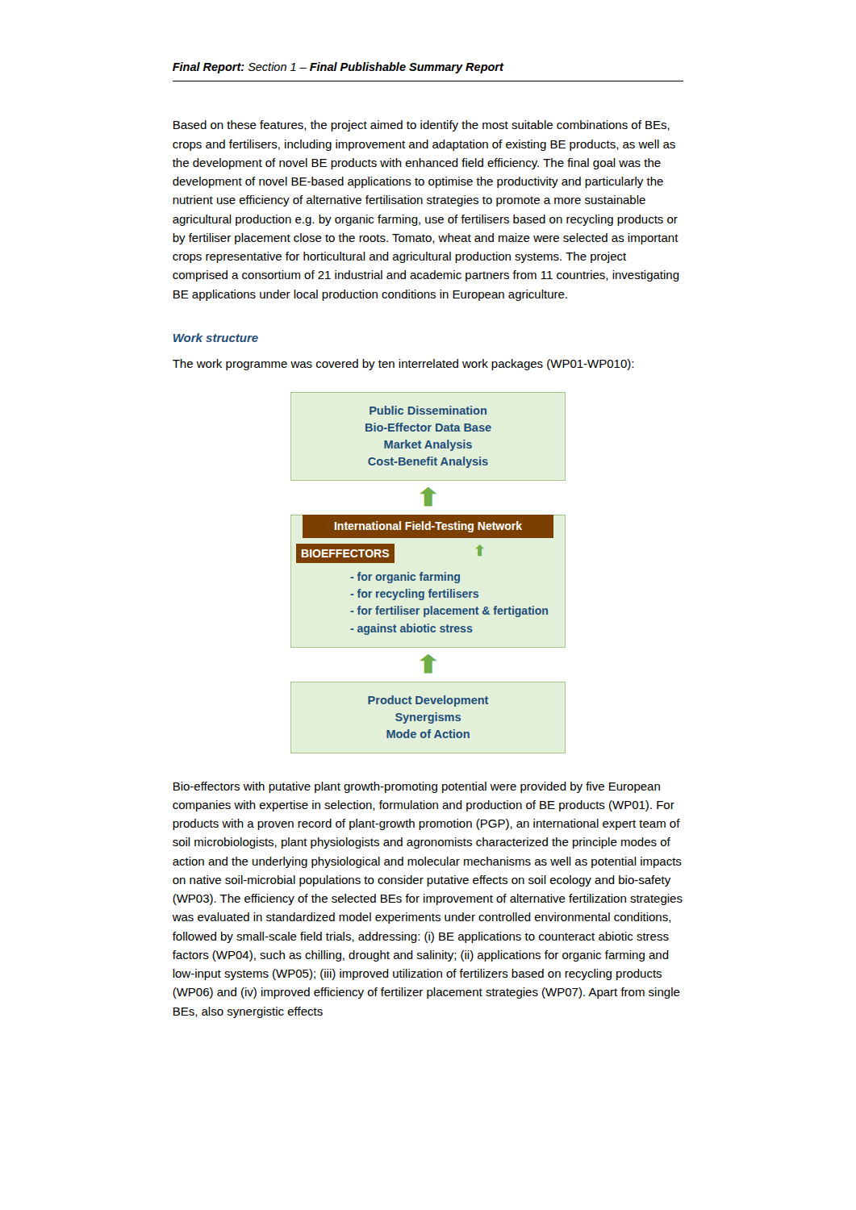Final Report: Section 1 – Final Publishable Summary Report
Based on these features, the project aimed to identify the most suitable combinations of BEs, crops and fertilisers, including improvement and adaptation of existing BE products, as well as the development of novel BE products with enhanced field efficiency. The final goal was the development of novel BE-based applications to optimise the productivity and particularly the nutrient use efficiency of alternative fertilisation strategies to promote a more sustainable agricultural production e.g. by organic farming, use of fertilisers based on recycling products or by fertiliser placement close to the roots. Tomato, wheat and maize were selected as important crops representative for horticultural and agricultural production systems. The project comprised a consortium of 21 industrial and academic partners from 11 countries, investigating BE applications under local production conditions in European agriculture.
Work structure
The work programme was covered by ten interrelated work packages (WP01-WP010):
Public Dissemination
Bio-Effector Data Base
Market Analysis
Cost-Benefit Analysis
⬆
International Field-Testing Network
BIOEFFECTORS ⬆
- for organic farming
- for recycling fertilisers
- for fertiliser placement & fertigation
- against abiotic stress
⬆
Product Development
Synergisms
Mode of Action
Bio-effectors with putative plant growth-promoting potential were provided by five European companies with expertise in selection, formulation and production of BE products (WP01). For products with a proven record of plant-growth promotion (PGP), an international expert team of soil microbiologists, plant physiologists and agronomists characterized the principle modes of action and the underlying physiological and molecular mechanisms as well as potential impacts on native soil-microbial populations to consider putative effects on soil ecology and bio-safety (WP03). The efficiency of the selected BEs for improvement of alternative fertilization strategies was evaluated in standardized model experiments under controlled environmental conditions, followed by small-scale field trials, addressing: (i) BE applications to counteract abiotic stress factors (WP04), such as chilling, drought and salinity; (ii) applications for organic farming and low-input systems (WP05); (iii) improved utilization of fertilizers based on recycling products (WP06) and (iv) improved efficiency of fertilizer placement strategies (WP07). Apart from single BEs, also synergistic effects